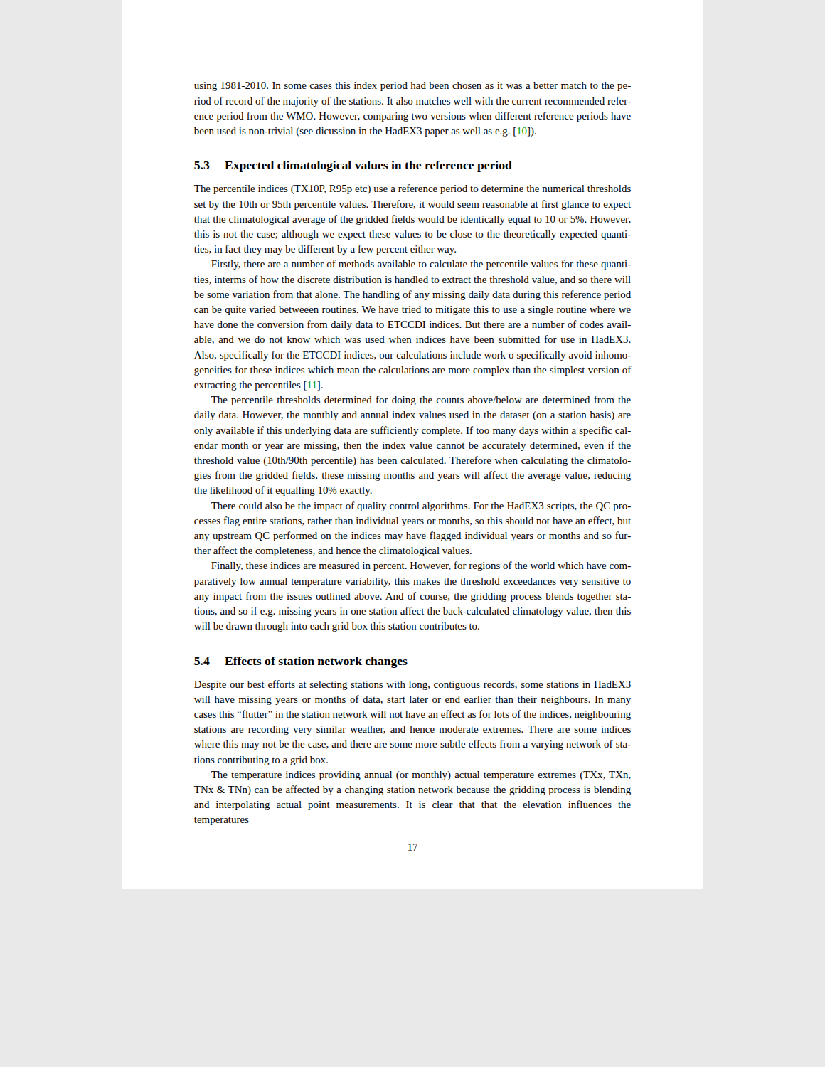using 1981-2010. In some cases this index period had been chosen as it was a better match to the period of record of the majority of the stations. It also matches well with the current recommended reference period from the WMO. However, comparing two versions when different reference periods have been used is non-trivial (see dicussion in the HadEX3 paper as well as e.g. [10]).
5.3 Expected climatological values in the reference period
The percentile indices (TX10P, R95p etc) use a reference period to determine the numerical thresholds set by the 10th or 95th percentile values. Therefore, it would seem reasonable at first glance to expect that the climatological average of the gridded fields would be identically equal to 10 or 5%. However, this is not the case; although we expect these values to be close to the theoretically expected quantities, in fact they may be different by a few percent either way.
Firstly, there are a number of methods available to calculate the percentile values for these quantities, interms of how the discrete distribution is handled to extract the threshold value, and so there will be some variation from that alone. The handling of any missing daily data during this reference period can be quite varied betweeen routines. We have tried to mitigate this to use a single routine where we have done the conversion from daily data to ETCCDI indices. But there are a number of codes available, and we do not know which was used when indices have been submitted for use in HadEX3. Also, specifically for the ETCCDI indices, our calculations include work o specifically avoid inhomogeneities for these indices which mean the calculations are more complex than the simplest version of extracting the percentiles [11].
The percentile thresholds determined for doing the counts above/below are determined from the daily data. However, the monthly and annual index values used in the dataset (on a station basis) are only available if this underlying data are sufficiently complete. If too many days within a specific calendar month or year are missing, then the index value cannot be accurately determined, even if the threshold value (10th/90th percentile) has been calculated. Therefore when calculating the climatologies from the gridded fields, these missing months and years will affect the average value, reducing the likelihood of it equalling 10% exactly.
There could also be the impact of quality control algorithms. For the HadEX3 scripts, the QC processes flag entire stations, rather than individual years or months, so this should not have an effect, but any upstream QC performed on the indices may have flagged individual years or months and so further affect the completeness, and hence the climatological values.
Finally, these indices are measured in percent. However, for regions of the world which have comparatively low annual temperature variability, this makes the threshold exceedances very sensitive to any impact from the issues outlined above. And of course, the gridding process blends together stations, and so if e.g. missing years in one station affect the back-calculated climatology value, then this will be drawn through into each grid box this station contributes to.
5.4 Effects of station network changes
Despite our best efforts at selecting stations with long, contiguous records, some stations in HadEX3 will have missing years or months of data, start later or end earlier than their neighbours. In many cases this “flutter” in the station network will not have an effect as for lots of the indices, neighbouring stations are recording very similar weather, and hence moderate extremes. There are some indices where this may not be the case, and there are some more subtle effects from a varying network of stations contributing to a grid box.
The temperature indices providing annual (or monthly) actual temperature extremes (TXx, TXn, TNx & TNn) can be affected by a changing station network because the gridding process is blending and interpolating actual point measurements. It is clear that that the elevation influences the temperatures
17